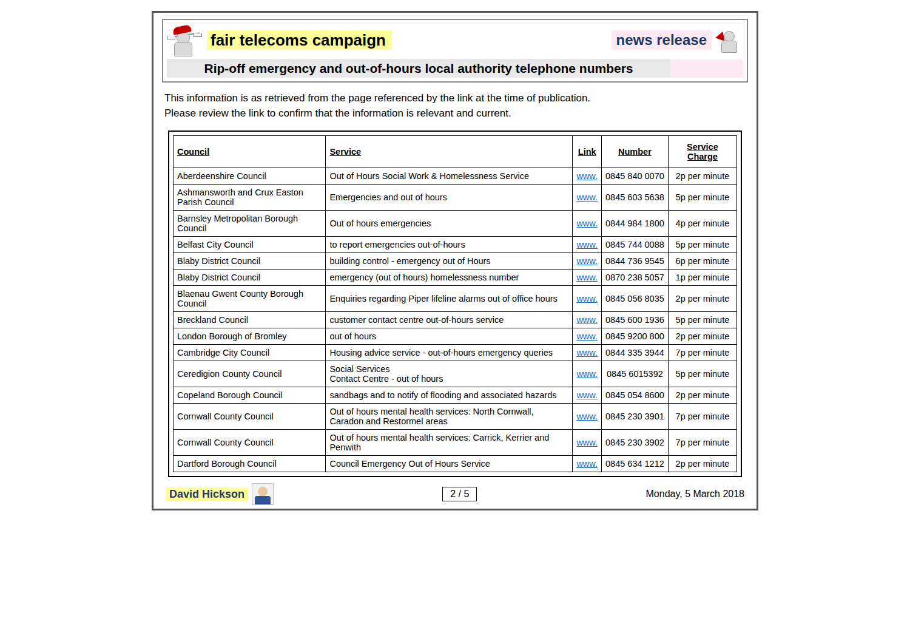fair telecoms campaign
news release
Rip-off emergency and out-of-hours local authority telephone numbers
This information is as retrieved from the page referenced by the link at the time of publication.
Please review the link to confirm that the information is relevant and current.
| Council | Service | Link | Number | Service Charge |
| --- | --- | --- | --- | --- |
| Aberdeenshire Council | Out of Hours Social Work & Homelessness Service | www. | 0845 840 0070 | 2p per minute |
| Ashmansworth and Crux Easton Parish Council | Emergencies and out of hours | www. | 0845 603 5638 | 5p per minute |
| Barnsley Metropolitan Borough Council | Out of hours emergencies | www. | 0844 984 1800 | 4p per minute |
| Belfast City Council | to report emergencies out-of-hours | www. | 0845 744 0088 | 5p per minute |
| Blaby District Council | building control - emergency out of Hours | www. | 0844 736 9545 | 6p per minute |
| Blaby District Council | emergency (out of hours) homelessness number | www. | 0870 238 5057 | 1p per minute |
| Blaenau Gwent County Borough Council | Enquiries regarding Piper lifeline alarms out of office hours | www. | 0845 056 8035 | 2p per minute |
| Breckland Council | customer contact centre out-of-hours service | www. | 0845 600 1936 | 5p per minute |
| London Borough of Bromley | out of hours | www. | 0845 9200 800 | 2p per minute |
| Cambridge City Council | Housing advice service - out-of-hours emergency queries | www. | 0844 335 3944 | 7p per minute |
| Ceredigion County Council | Social Services Contact Centre - out of hours | www. | 0845 6015392 | 5p per minute |
| Copeland Borough Council | sandbags and to notify of flooding and associated hazards | www. | 0845 054 8600 | 2p per minute |
| Cornwall County Council | Out of hours mental health services: North Cornwall, Caradon and Restormel areas | www. | 0845 230 3901 | 7p per minute |
| Cornwall County Council | Out of hours mental health services: Carrick, Kerrier and Penwith | www. | 0845 230 3902 | 7p per minute |
| Dartford Borough Council | Council Emergency Out of Hours Service | www. | 0845 634 1212 | 2p per minute |
David Hickson
2 / 5
Monday, 5 March 2018